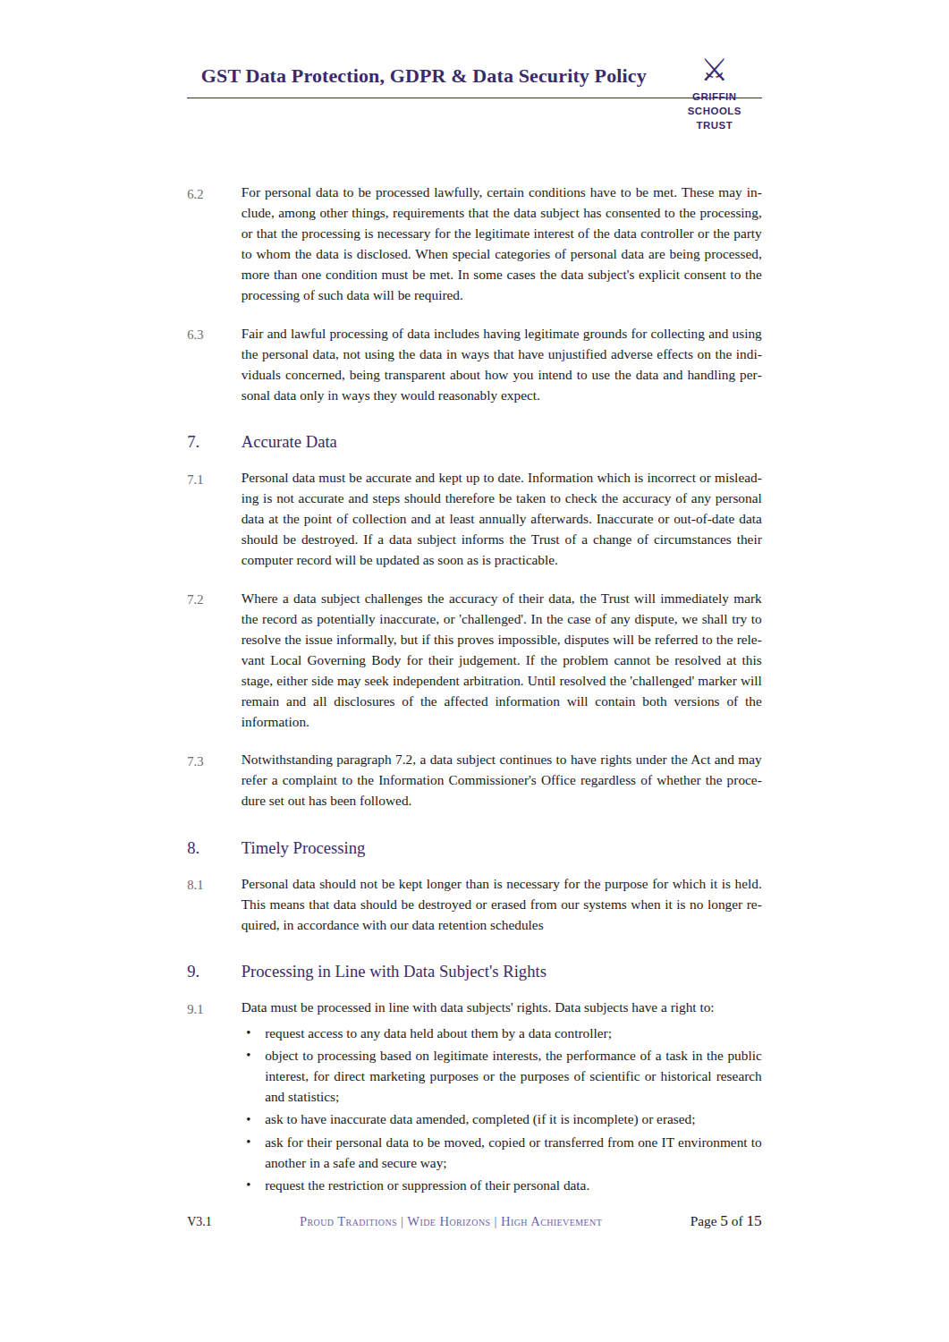GST Data Protection, GDPR & Data Security Policy
⚔ Griffin
Schools
Trust
6.2
For personal data to be processed lawfully, certain conditions have to be met. These may include, among other things, requirements that the data subject has consented to the processing, or that the processing is necessary for the legitimate interest of the data controller or the party to whom the data is disclosed. When special categories of personal data are being processed, more than one condition must be met. In some cases the data subject's explicit consent to the processing of such data will be required.
6.3
Fair and lawful processing of data includes having legitimate grounds for collecting and using the personal data, not using the data in ways that have unjustified adverse effects on the individuals concerned, being transparent about how you intend to use the data and handling personal data only in ways they would reasonably expect.
7. Accurate Data
7.1
Personal data must be accurate and kept up to date. Information which is incorrect or misleading is not accurate and steps should therefore be taken to check the accuracy of any personal data at the point of collection and at least annually afterwards. Inaccurate or out-of-date data should be destroyed. If a data subject informs the Trust of a change of circumstances their computer record will be updated as soon as is practicable.
7.2
Where a data subject challenges the accuracy of their data, the Trust will immediately mark the record as potentially inaccurate, or 'challenged'. In the case of any dispute, we shall try to resolve the issue informally, but if this proves impossible, disputes will be referred to the relevant Local Governing Body for their judgement. If the problem cannot be resolved at this stage, either side may seek independent arbitration. Until resolved the 'challenged' marker will remain and all disclosures of the affected information will contain both versions of the information.
7.3
Notwithstanding paragraph 7.2, a data subject continues to have rights under the Act and may refer a complaint to the Information Commissioner's Office regardless of whether the procedure set out has been followed.
8. Timely Processing
8.1
Personal data should not be kept longer than is necessary for the purpose for which it is held. This means that data should be destroyed or erased from our systems when it is no longer required, in accordance with our data retention schedules
9. Processing in Line with Data Subject's Rights
9.1
Data must be processed in line with data subjects' rights. Data subjects have a right to:
request access to any data held about them by a data controller;
object to processing based on legitimate interests, the performance of a task in the public interest, for direct marketing purposes or the purposes of scientific or historical research and statistics;
ask to have inaccurate data amended, completed (if it is incomplete) or erased;
ask for their personal data to be moved, copied or transferred from one IT environment to another in a safe and secure way;
request the restriction or suppression of their personal data.
V3.1
Proud Traditions | Wide Horizons | High Achievement
Page 5 of 15